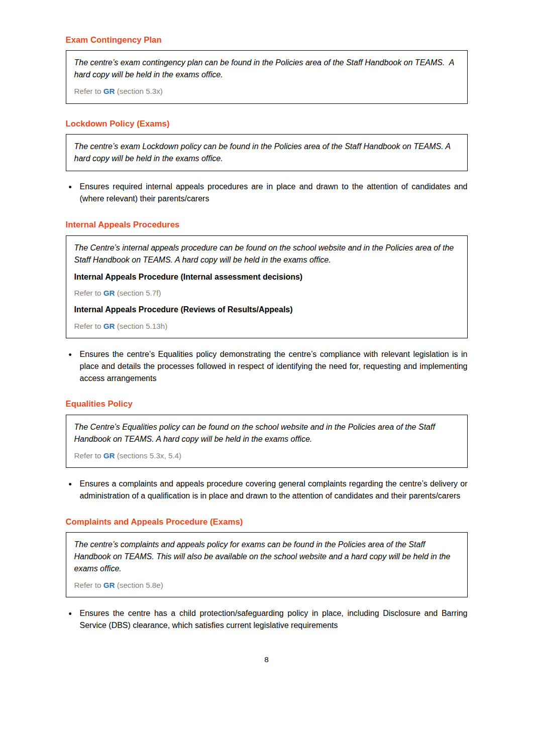Exam Contingency Plan
The centre’s exam contingency plan can be found in the Policies area of the Staff Handbook on TEAMS. A hard copy will be held in the exams office.
Refer to GR (section 5.3x)
Lockdown Policy (Exams)
The centre’s exam Lockdown policy can be found in the Policies area of the Staff Handbook on TEAMS. A hard copy will be held in the exams office.
Ensures required internal appeals procedures are in place and drawn to the attention of candidates and (where relevant) their parents/carers
Internal Appeals Procedures
The Centre’s internal appeals procedure can be found on the school website and in the Policies area of the Staff Handbook on TEAMS. A hard copy will be held in the exams office.
Internal Appeals Procedure (Internal assessment decisions)
Refer to GR (section 5.7f)
Internal Appeals Procedure (Reviews of Results/Appeals)
Refer to GR (section 5.13h)
Ensures the centre’s Equalities policy demonstrating the centre’s compliance with relevant legislation is in place and details the processes followed in respect of identifying the need for, requesting and implementing access arrangements
Equalities Policy
The Centre’s Equalities policy can be found on the school website and in the Policies area of the Staff Handbook on TEAMS. A hard copy will be held in the exams office.
Refer to GR (sections 5.3x, 5.4)
Ensures a complaints and appeals procedure covering general complaints regarding the centre’s delivery or administration of a qualification is in place and drawn to the attention of candidates and their parents/carers
Complaints and Appeals Procedure (Exams)
The centre’s complaints and appeals policy for exams can be found in the Policies area of the Staff Handbook on TEAMS. This will also be available on the school website and a hard copy will be held in the exams office.
Refer to GR (section 5.8e)
Ensures the centre has a child protection/safeguarding policy in place, including Disclosure and Barring Service (DBS) clearance, which satisfies current legislative requirements
8